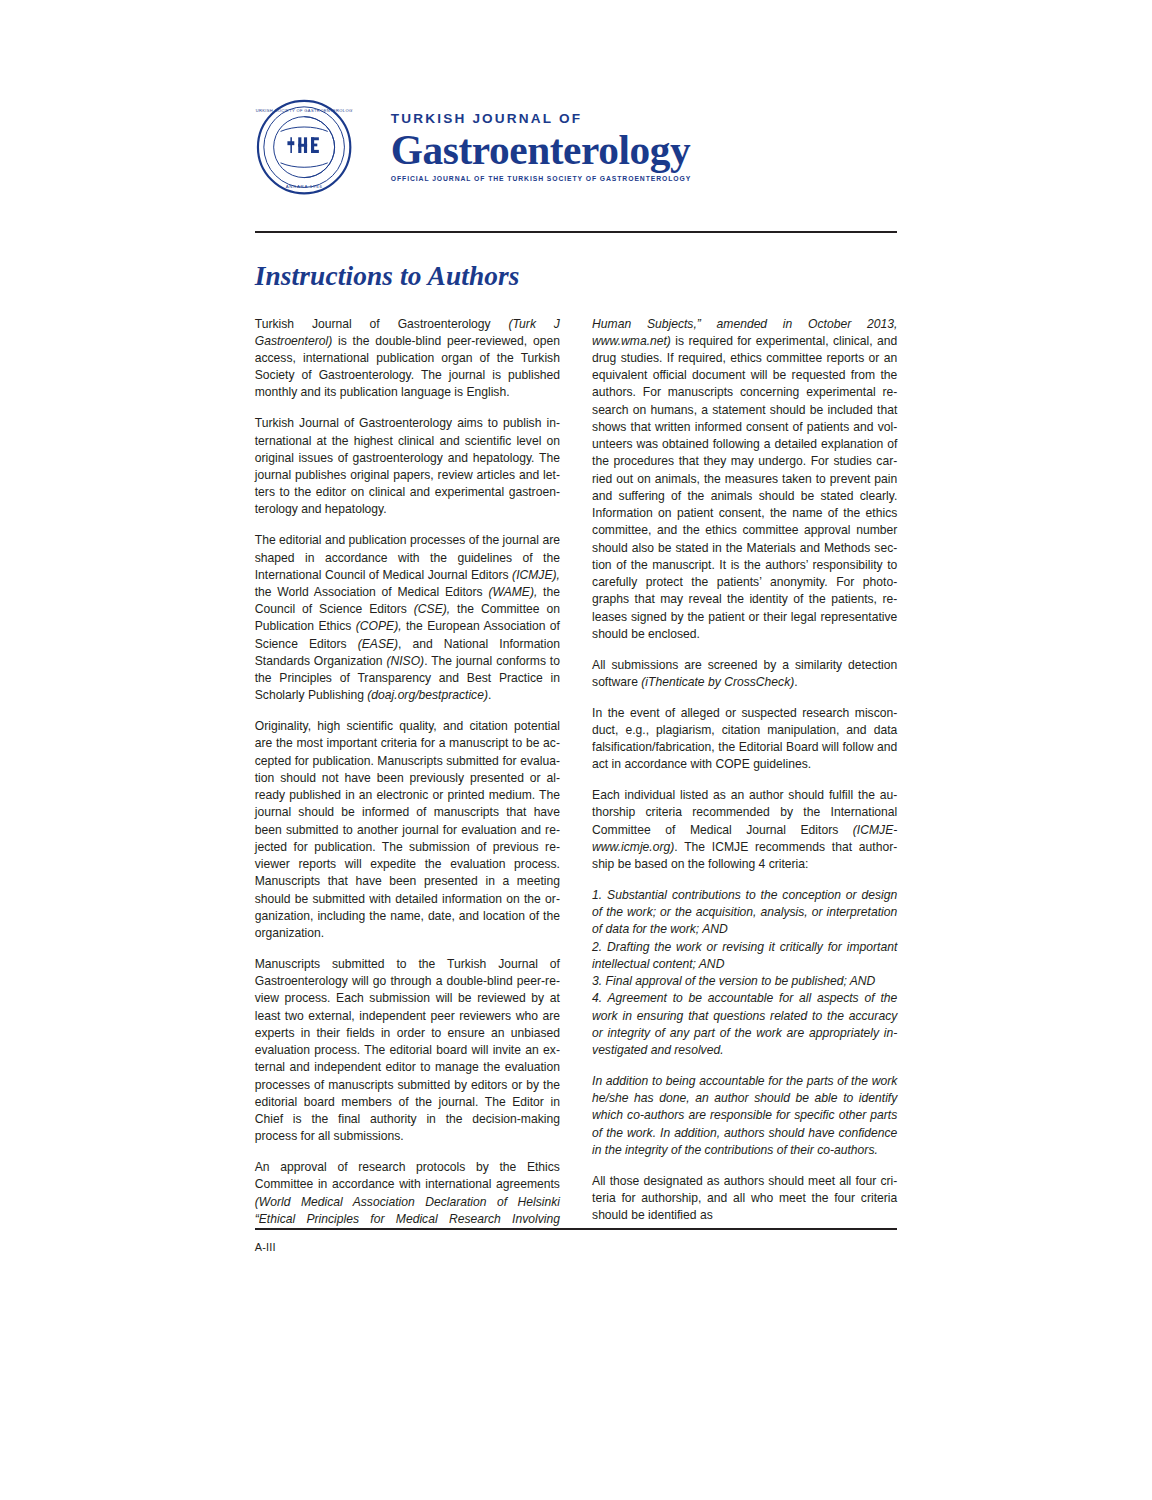TURKISH SOCIETY OF GASTROENTEROLOGY ANKARA 1966
Turkish Journal of
Gastroenterology
Official Journal of the Turkish Society of Gastroenterology
Instructions to Authors
Turkish Journal of Gastroenterology (Turk J Gastroenterol) is the double-blind peer-reviewed, open access, international publication organ of the Turkish Society of Gastroenterology. The journal is published monthly and its publication language is English.
Turkish Journal of Gastroenterology aims to publish international at the highest clinical and scientific level on original issues of gastroenterology and hepatology. The journal publishes original papers, review articles and letters to the editor on clinical and experimental gastroenterology and hepatology.
The editorial and publication processes of the journal are shaped in accordance with the guidelines of the International Council of Medical Journal Editors (ICMJE), the World Association of Medical Editors (WAME), the Council of Science Editors (CSE), the Committee on Publication Ethics (COPE), the European Association of Science Editors (EASE), and National Information Standards Organization (NISO). The journal conforms to the Principles of Transparency and Best Practice in Scholarly Publishing (doaj.org/bestpractice).
Originality, high scientific quality, and citation potential are the most important criteria for a manuscript to be accepted for publication. Manuscripts submitted for evaluation should not have been previously presented or already published in an electronic or printed medium. The journal should be informed of manuscripts that have been submitted to another journal for evaluation and rejected for publication. The submission of previous reviewer reports will expedite the evaluation process. Manuscripts that have been presented in a meeting should be submitted with detailed information on the organization, including the name, date, and location of the organization.
Manuscripts submitted to the Turkish Journal of Gastroenterology will go through a double-blind peer-review process. Each submission will be reviewed by at least two external, independent peer reviewers who are experts in their fields in order to ensure an unbiased evaluation process. The editorial board will invite an external and independent editor to manage the evaluation processes of manuscripts submitted by editors or by the editorial board members of the journal. The Editor in Chief is the final authority in the decision-making process for all submissions.
An approval of research protocols by the Ethics Committee in accordance with international agreements (World Medical Association Declaration of Helsinki “Ethical Principles for Medical Research Involving Human Subjects,” amended in October 2013, www.wma.net) is required for experimental, clinical, and drug studies. If required, ethics committee reports or an equivalent official document will be requested from the authors. For manuscripts concerning experimental research on humans, a statement should be included that shows that written informed consent of patients and volunteers was obtained following a detailed explanation of the procedures that they may undergo. For studies carried out on animals, the measures taken to prevent pain and suffering of the animals should be stated clearly. Information on patient consent, the name of the ethics committee, and the ethics committee approval number should also be stated in the Materials and Methods section of the manuscript. It is the authors’ responsibility to carefully protect the patients’ anonymity. For photographs that may reveal the identity of the patients, releases signed by the patient or their legal representative should be enclosed.
All submissions are screened by a similarity detection software (iThenticate by CrossCheck).
In the event of alleged or suspected research misconduct, e.g., plagiarism, citation manipulation, and data falsification/fabrication, the Editorial Board will follow and act in accordance with COPE guidelines.
Each individual listed as an author should fulfill the authorship criteria recommended by the International Committee of Medical Journal Editors (ICMJE-www.icmje.org). The ICMJE recommends that authorship be based on the following 4 criteria:
1. Substantial contributions to the conception or design of the work; or the acquisition, analysis, or interpretation of data for the work; AND
2. Drafting the work or revising it critically for important intellectual content; AND
3. Final approval of the version to be published; AND
4. Agreement to be accountable for all aspects of the work in ensuring that questions related to the accuracy or integrity of any part of the work are appropriately investigated and resolved.
In addition to being accountable for the parts of the work he/she has done, an author should be able to identify which co-authors are responsible for specific other parts of the work. In addition, authors should have confidence in the integrity of the contributions of their co-authors.
All those designated as authors should meet all four criteria for authorship, and all who meet the four criteria should be identified as
A-III